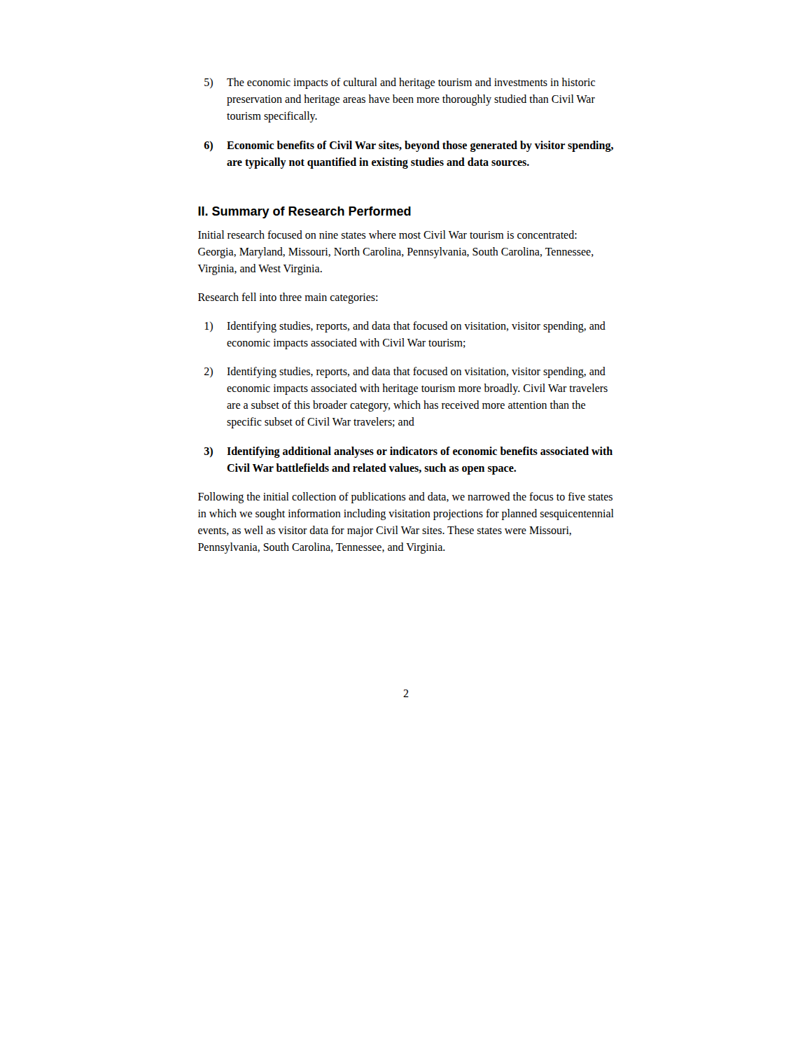5) The economic impacts of cultural and heritage tourism and investments in historic preservation and heritage areas have been more thoroughly studied than Civil War tourism specifically.
6) Economic benefits of Civil War sites, beyond those generated by visitor spending, are typically not quantified in existing studies and data sources.
II. Summary of Research Performed
Initial research focused on nine states where most Civil War tourism is concentrated: Georgia, Maryland, Missouri, North Carolina, Pennsylvania, South Carolina, Tennessee, Virginia, and West Virginia.
Research fell into three main categories:
1) Identifying studies, reports, and data that focused on visitation, visitor spending, and economic impacts associated with Civil War tourism;
2) Identifying studies, reports, and data that focused on visitation, visitor spending, and economic impacts associated with heritage tourism more broadly. Civil War travelers are a subset of this broader category, which has received more attention than the specific subset of Civil War travelers; and
3) Identifying additional analyses or indicators of economic benefits associated with Civil War battlefields and related values, such as open space.
Following the initial collection of publications and data, we narrowed the focus to five states in which we sought information including visitation projections for planned sesquicentennial events, as well as visitor data for major Civil War sites. These states were Missouri, Pennsylvania, South Carolina, Tennessee, and Virginia.
2